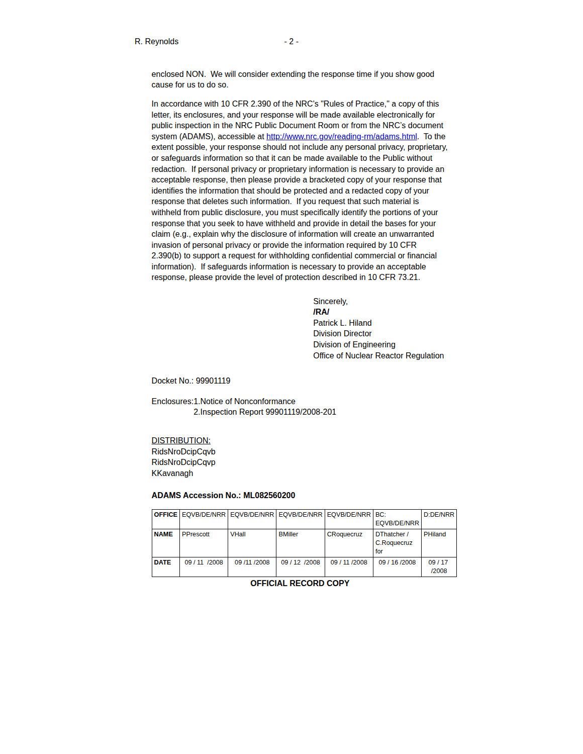R. Reynolds
- 2 -
enclosed NON. We will consider extending the response time if you show good cause for us to do so.
In accordance with 10 CFR 2.390 of the NRC's "Rules of Practice," a copy of this letter, its enclosures, and your response will be made available electronically for public inspection in the NRC Public Document Room or from the NRC’s document system (ADAMS), accessible at http://www.nrc.gov/reading-rm/adams.html. To the extent possible, your response should not include any personal privacy, proprietary, or safeguards information so that it can be made available to the Public without redaction. If personal privacy or proprietary information is necessary to provide an acceptable response, then please provide a bracketed copy of your response that identifies the information that should be protected and a redacted copy of your response that deletes such information. If you request that such material is withheld from public disclosure, you must specifically identify the portions of your response that you seek to have withheld and provide in detail the bases for your claim (e.g., explain why the disclosure of information will create an unwarranted invasion of personal privacy or provide the information required by 10 CFR 2.390(b) to support a request for withholding confidential commercial or financial information). If safeguards information is necessary to provide an acceptable response, please provide the level of protection described in 10 CFR 73.21.
Sincerely,
/RA/
Patrick L. Hiland
Division Director
Division of Engineering
Office of Nuclear Reactor Regulation
Docket No.: 99901119
| Enclosures: | 1. | Notice of Nonconformance |
| | 2. | Inspection Report 99901119/2008-201 |
DISTRIBUTION:
RidsNroDcipCqvb
RidsNroDcipCqvp
KKavanagh
ADAMS Accession No.: ML082560200
| OFFICE | EQVB/DE/NRR | EQVB/DE/NRR | EQVB/DE/NRR | EQVB/DE/NRR | BC: EQVB/DE/NRR | D:DE/NRR |
| NAME | PPrescott | VHall | BMiller | CRoquecruz | DThatcher / C.Roquecruz for | PHiland |
| DATE | 09 / 11 /2008 | 09 /11 /2008 | 09 / 12 /2008 | 09 / 11 /2008 | 09 / 16 /2008 | 09 / 17 /2008 |
OFFICIAL RECORD COPY